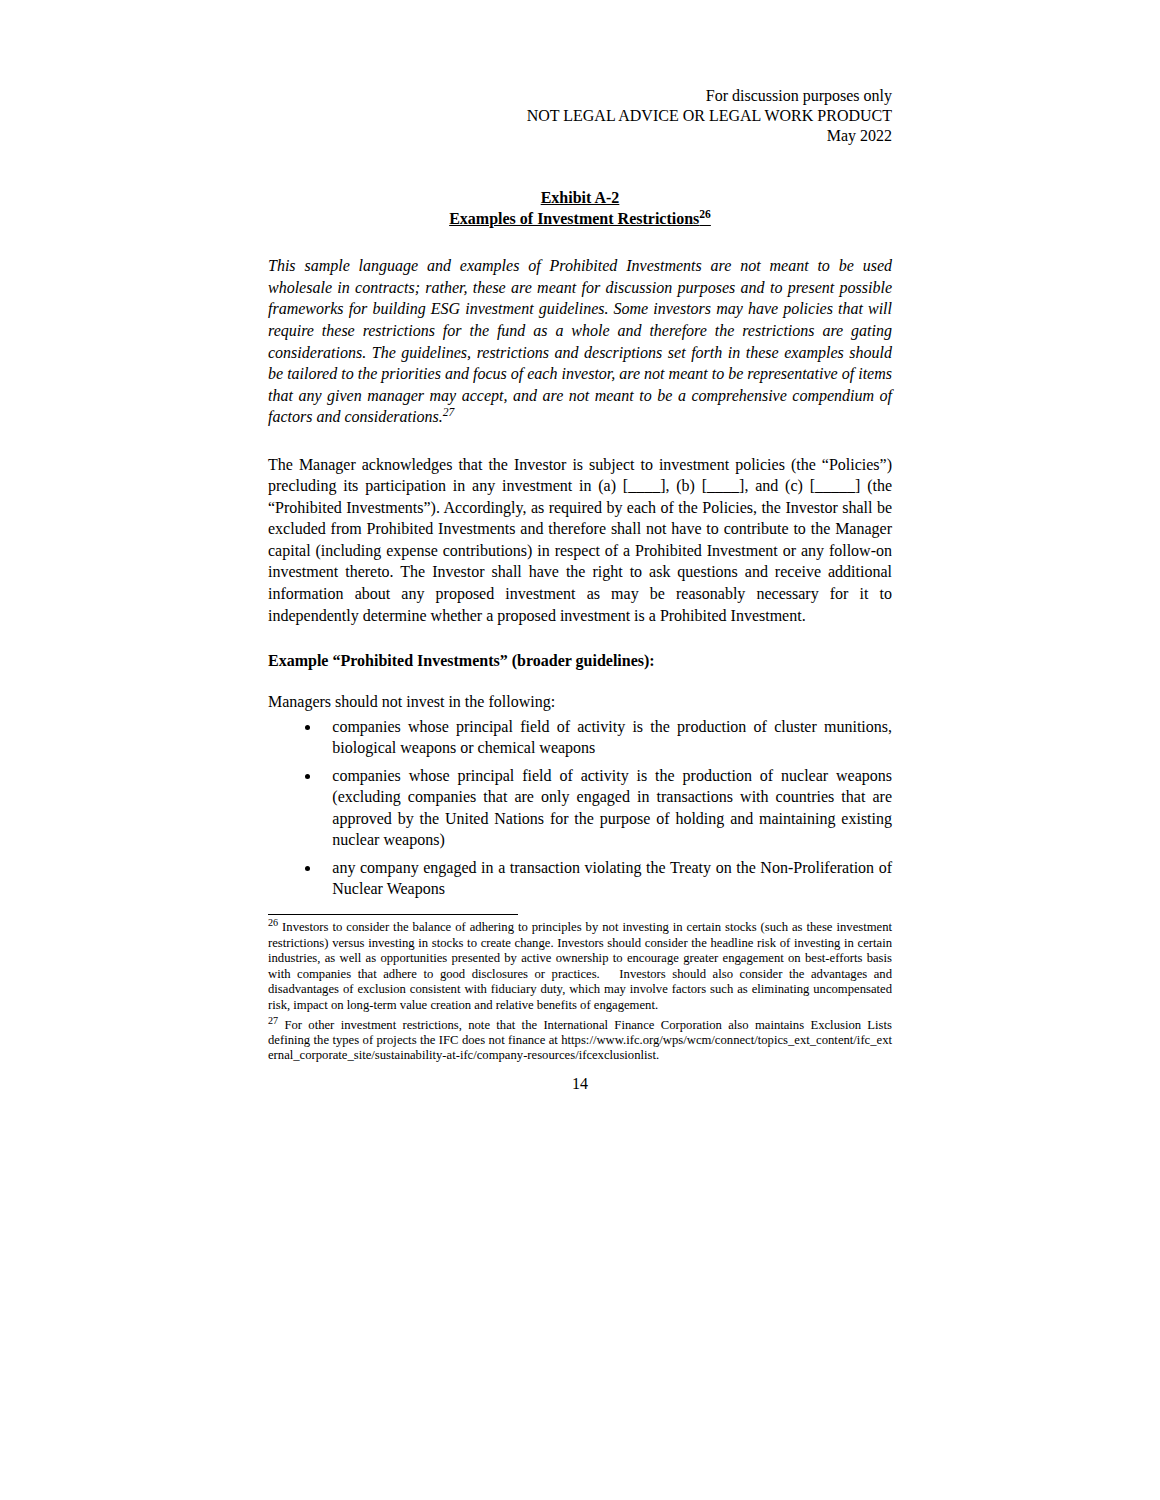For discussion purposes only
NOT LEGAL ADVICE OR LEGAL WORK PRODUCT
May 2022
Exhibit A-2 Examples of Investment Restrictions26
This sample language and examples of Prohibited Investments are not meant to be used wholesale in contracts; rather, these are meant for discussion purposes and to present possible frameworks for building ESG investment guidelines. Some investors may have policies that will require these restrictions for the fund as a whole and therefore the restrictions are gating considerations. The guidelines, restrictions and descriptions set forth in these examples should be tailored to the priorities and focus of each investor, are not meant to be representative of items that any given manager may accept, and are not meant to be a comprehensive compendium of factors and considerations.27
The Manager acknowledges that the Investor is subject to investment policies (the “Policies”) precluding its participation in any investment in (a) [____], (b) [____], and (c) [_____] (the “Prohibited Investments”). Accordingly, as required by each of the Policies, the Investor shall be excluded from Prohibited Investments and therefore shall not have to contribute to the Manager capital (including expense contributions) in respect of a Prohibited Investment or any follow-on investment thereto. The Investor shall have the right to ask questions and receive additional information about any proposed investment as may be reasonably necessary for it to independently determine whether a proposed investment is a Prohibited Investment.
Example “Prohibited Investments” (broader guidelines):
Managers should not invest in the following:
companies whose principal field of activity is the production of cluster munitions, biological weapons or chemical weapons
companies whose principal field of activity is the production of nuclear weapons (excluding companies that are only engaged in transactions with countries that are approved by the United Nations for the purpose of holding and maintaining existing nuclear weapons)
any company engaged in a transaction violating the Treaty on the Non-Proliferation of Nuclear Weapons
26 Investors to consider the balance of adhering to principles by not investing in certain stocks (such as these investment restrictions) versus investing in stocks to create change. Investors should consider the headline risk of investing in certain industries, as well as opportunities presented by active ownership to encourage greater engagement on best-efforts basis with companies that adhere to good disclosures or practices. Investors should also consider the advantages and disadvantages of exclusion consistent with fiduciary duty, which may involve factors such as eliminating uncompensated risk, impact on long-term value creation and relative benefits of engagement.
27 For other investment restrictions, note that the International Finance Corporation also maintains Exclusion Lists defining the types of projects the IFC does not finance at https://www.ifc.org/wps/wcm/connect/topics_ext_content/ifc_external_corporate_site/sustainability-at-ifc/company-resources/ifcexclusionlist.
14